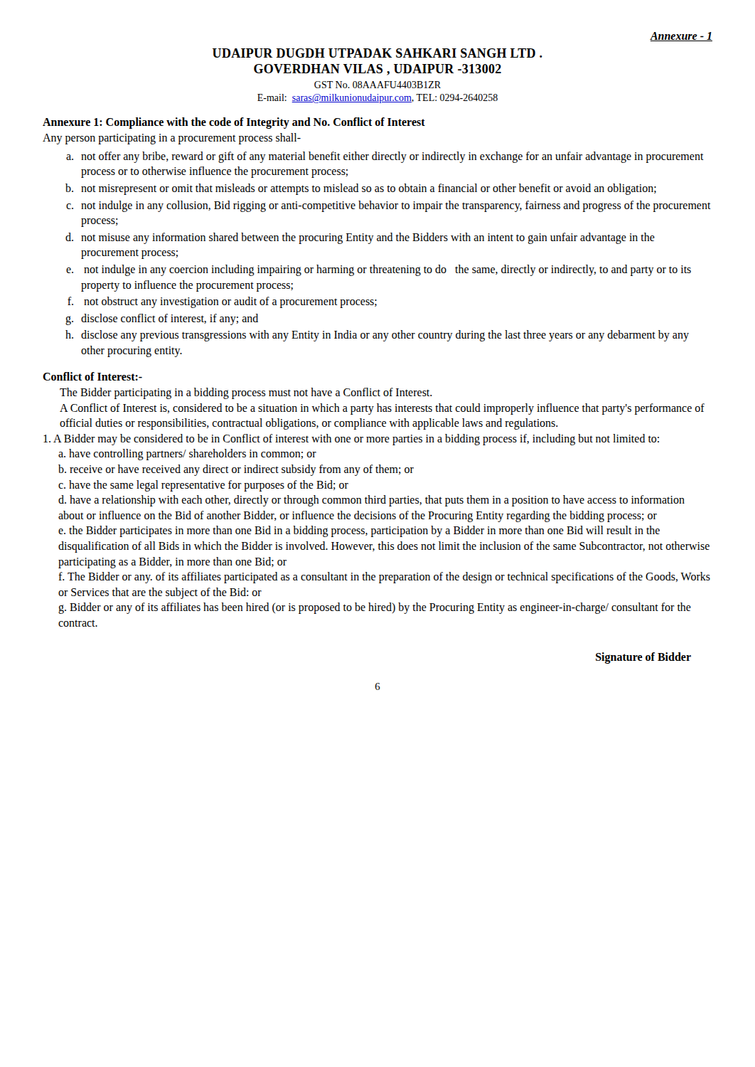Annexure - 1
UDAIPUR DUGDH UTPADAK SAHKARI SANGH LTD .
GOVERDHAN VILAS , UDAIPUR -313002
GST No. 08AAAFU4403B1ZR
E-mail: saras@milkunionudaipur.com, TEL: 0294-2640258
Annexure 1: Compliance with the code of Integrity and No. Conflict of Interest
Any person participating in a procurement process shall-
not offer any bribe, reward or gift of any material benefit either directly or indirectly in exchange for an unfair advantage in procurement process or to otherwise influence the procurement process;
not misrepresent or omit that misleads or attempts to mislead so as to obtain a financial or other benefit or avoid an obligation;
not indulge in any collusion, Bid rigging or anti-competitive behavior to impair the transparency, fairness and progress of the procurement process;
not misuse any information shared between the procuring Entity and the Bidders with an intent to gain unfair advantage in the procurement process;
not indulge in any coercion including impairing or harming or threatening to do the same, directly or indirectly, to and party or to its property to influence the procurement process;
not obstruct any investigation or audit of a procurement process;
disclose conflict of interest, if any; and
disclose any previous transgressions with any Entity in India or any other country during the last three years or any debarment by any other procuring entity.
Conflict of Interest:-
The Bidder participating in a bidding process must not have a Conflict of Interest.
A Conflict of Interest is, considered to be a situation in which a party has interests that could improperly influence that party's performance of official duties or responsibilities, contractual obligations, or compliance with applicable laws and regulations.
1. A Bidder may be considered to be in Conflict of interest with one or more parties in a bidding process if, including but not limited to:
a. have controlling partners/ shareholders in common; or
b. receive or have received any direct or indirect subsidy from any of them; or
c. have the same legal representative for purposes of the Bid; or
d. have a relationship with each other, directly or through common third parties, that puts them in a position to have access to information about or influence on the Bid of another Bidder, or influence the decisions of the Procuring Entity regarding the bidding process; or
e. the Bidder participates in more than one Bid in a bidding process, participation by a Bidder in more than one Bid will result in the disqualification of all Bids in which the Bidder is involved. However, this does not limit the inclusion of the same Subcontractor, not otherwise participating as a Bidder, in more than one Bid; or
f. The Bidder or any. of its affiliates participated as a consultant in the preparation of the design or technical specifications of the Goods, Works or Services that are the subject of the Bid: or
g. Bidder or any of its affiliates has been hired (or is proposed to be hired) by the Procuring Entity as engineer-in-charge/ consultant for the contract.
Signature of Bidder
6